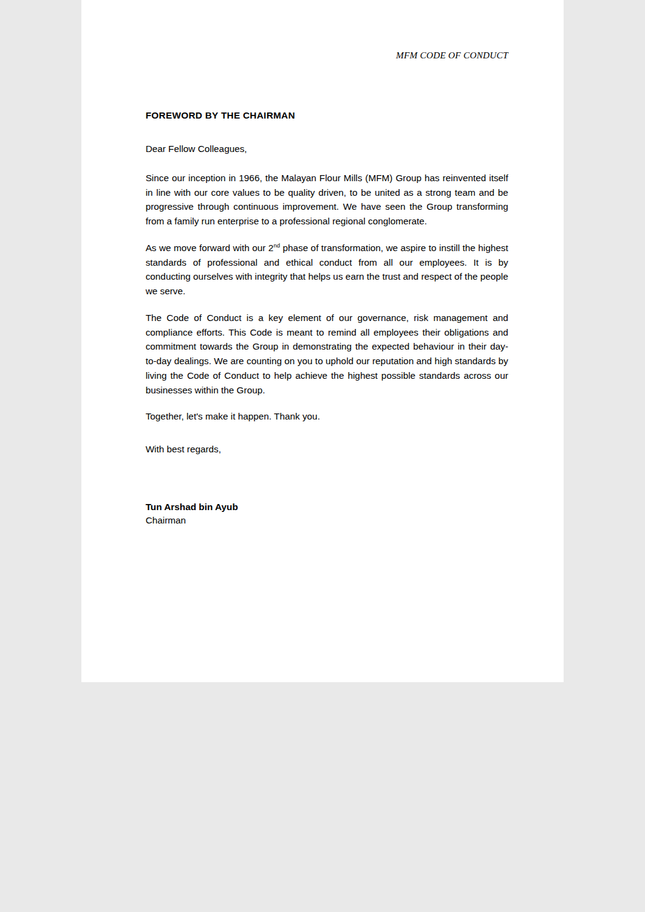MFM CODE OF CONDUCT
FOREWORD BY THE CHAIRMAN
Dear Fellow Colleagues,
Since our inception in 1966, the Malayan Flour Mills (MFM) Group has reinvented itself in line with our core values to be quality driven, to be united as a strong team and be progressive through continuous improvement. We have seen the Group transforming from a family run enterprise to a professional regional conglomerate.
As we move forward with our 2nd phase of transformation, we aspire to instill the highest standards of professional and ethical conduct from all our employees. It is by conducting ourselves with integrity that helps us earn the trust and respect of the people we serve.
The Code of Conduct is a key element of our governance, risk management and compliance efforts. This Code is meant to remind all employees their obligations and commitment towards the Group in demonstrating the expected behaviour in their day-to-day dealings. We are counting on you to uphold our reputation and high standards by living the Code of Conduct to help achieve the highest possible standards across our businesses within the Group.
Together, let's make it happen. Thank you.
With best regards,
Tun Arshad bin Ayub
Chairman